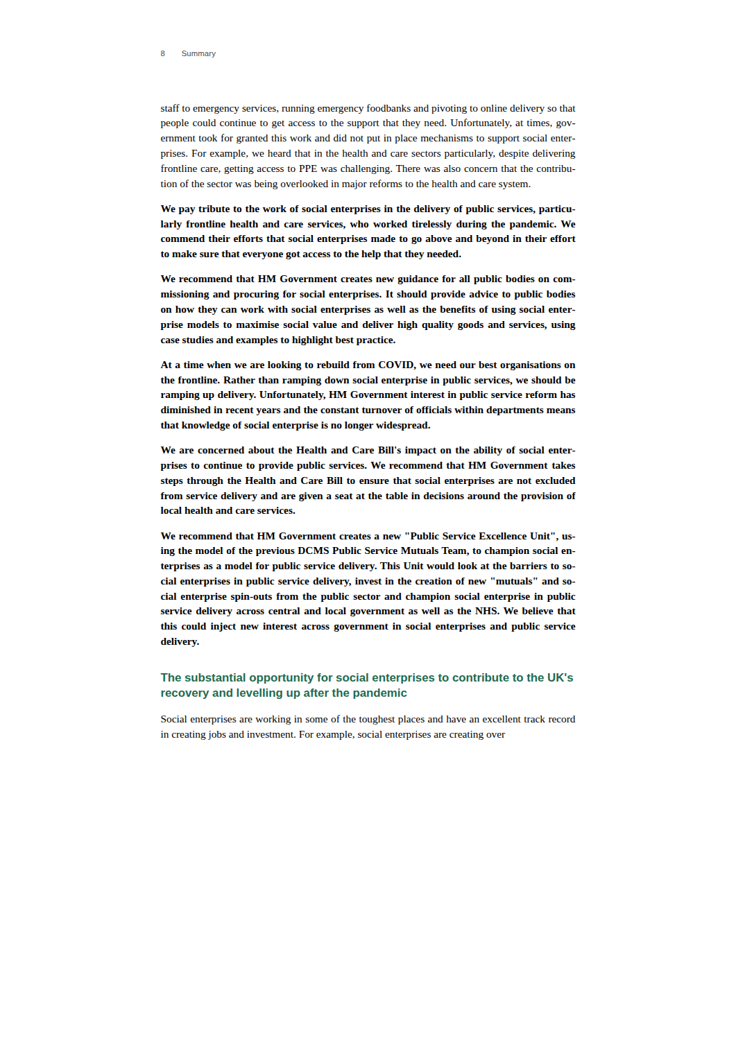8 Summary
staff to emergency services, running emergency foodbanks and pivoting to online delivery so that people could continue to get access to the support that they need. Unfortunately, at times, government took for granted this work and did not put in place mechanisms to support social enterprises. For example, we heard that in the health and care sectors particularly, despite delivering frontline care, getting access to PPE was challenging. There was also concern that the contribution of the sector was being overlooked in major reforms to the health and care system.
We pay tribute to the work of social enterprises in the delivery of public services, particularly frontline health and care services, who worked tirelessly during the pandemic. We commend their efforts that social enterprises made to go above and beyond in their effort to make sure that everyone got access to the help that they needed.
We recommend that HM Government creates new guidance for all public bodies on commissioning and procuring for social enterprises. It should provide advice to public bodies on how they can work with social enterprises as well as the benefits of using social enterprise models to maximise social value and deliver high quality goods and services, using case studies and examples to highlight best practice.
At a time when we are looking to rebuild from COVID, we need our best organisations on the frontline. Rather than ramping down social enterprise in public services, we should be ramping up delivery. Unfortunately, HM Government interest in public service reform has diminished in recent years and the constant turnover of officials within departments means that knowledge of social enterprise is no longer widespread.
We are concerned about the Health and Care Bill's impact on the ability of social enterprises to continue to provide public services. We recommend that HM Government takes steps through the Health and Care Bill to ensure that social enterprises are not excluded from service delivery and are given a seat at the table in decisions around the provision of local health and care services.
We recommend that HM Government creates a new "Public Service Excellence Unit", using the model of the previous DCMS Public Service Mutuals Team, to champion social enterprises as a model for public service delivery. This Unit would look at the barriers to social enterprises in public service delivery, invest in the creation of new "mutuals" and social enterprise spin-outs from the public sector and champion social enterprise in public service delivery across central and local government as well as the NHS. We believe that this could inject new interest across government in social enterprises and public service delivery.
The substantial opportunity for social enterprises to contribute to the UK's recovery and levelling up after the pandemic
Social enterprises are working in some of the toughest places and have an excellent track record in creating jobs and investment. For example, social enterprises are creating over